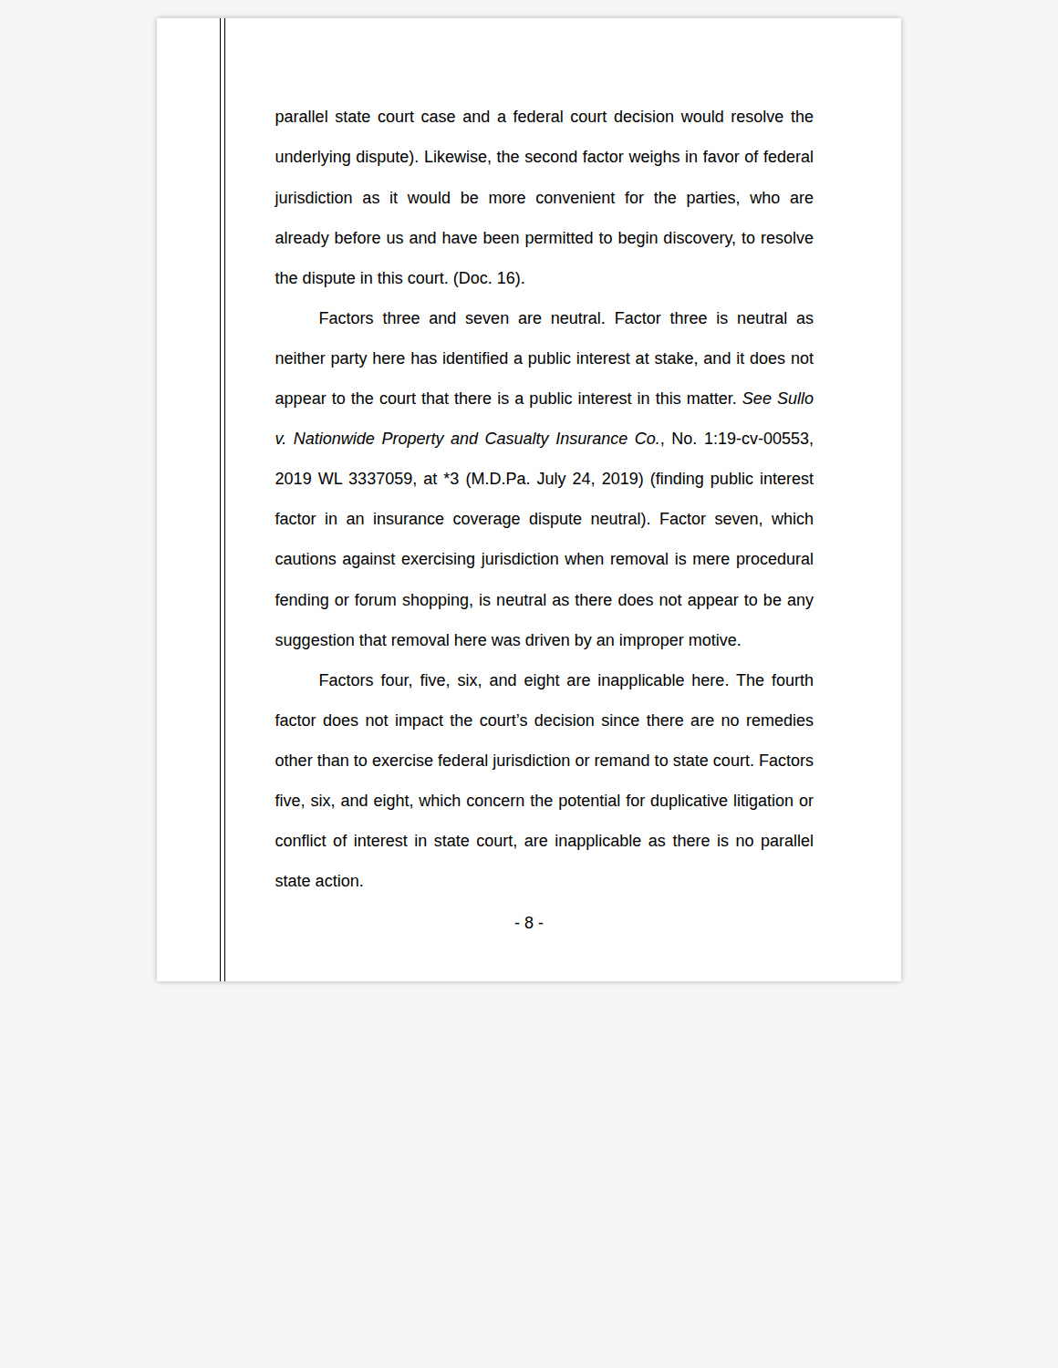parallel state court case and a federal court decision would resolve the underlying dispute). Likewise, the second factor weighs in favor of federal jurisdiction as it would be more convenient for the parties, who are already before us and have been permitted to begin discovery, to resolve the dispute in this court. (Doc. 16).
Factors three and seven are neutral. Factor three is neutral as neither party here has identified a public interest at stake, and it does not appear to the court that there is a public interest in this matter. See Sullo v. Nationwide Property and Casualty Insurance Co., No. 1:19-cv-00553, 2019 WL 3337059, at *3 (M.D.Pa. July 24, 2019) (finding public interest factor in an insurance coverage dispute neutral). Factor seven, which cautions against exercising jurisdiction when removal is mere procedural fending or forum shopping, is neutral as there does not appear to be any suggestion that removal here was driven by an improper motive.
Factors four, five, six, and eight are inapplicable here. The fourth factor does not impact the court’s decision since there are no remedies other than to exercise federal jurisdiction or remand to state court. Factors five, six, and eight, which concern the potential for duplicative litigation or conflict of interest in state court, are inapplicable as there is no parallel state action.
- 8 -